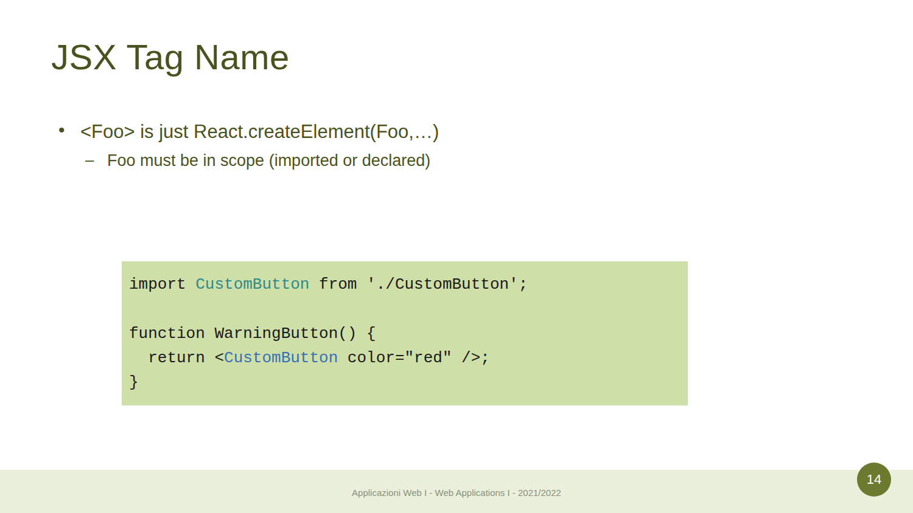JSX Tag Name
<Foo> is just React.createElement(Foo,…)
Foo must be in scope (imported or declared)
import CustomButton from './CustomButton';

function WarningButton() {
  return <CustomButton color="red" />;
}
Applicazioni Web I - Web Applications I - 2021/2022
14